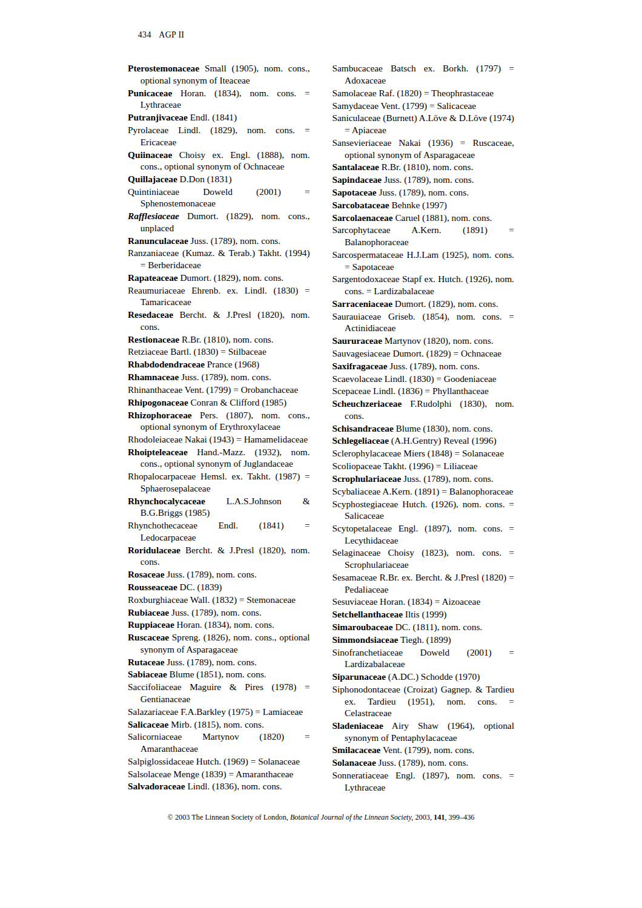434 AGP II
Pterostemonaceae Small (1905), nom. cons., optional synonym of Iteaceae
Punicaceae Horan. (1834), nom. cons. = Lythraceae
Putranjivaceae Endl. (1841)
Pyrolaceae Lindl. (1829), nom. cons. = Ericaceae
Quiinaceae Choisy ex. Engl. (1888), nom. cons., optional synonym of Ochnaceae
Quillajaceae D.Don (1831)
Quintiniaceae Doweld (2001) = Sphenostemonaceae
Rafflesiaceae Dumort. (1829), nom. cons., unplaced
Ranunculaceae Juss. (1789), nom. cons.
Ranzaniaceae (Kumaz. & Terab.) Takht. (1994) = Berberidaceae
Rapateaceae Dumort. (1829), nom. cons.
Reaumuriaceae Ehrenb. ex. Lindl. (1830) = Tamaricaceae
Resedaceae Bercht. & J.Presl (1820), nom. cons.
Restionaceae R.Br. (1810), nom. cons.
Retziaceae Bartl. (1830) = Stilbaceae
Rhabdodendraceae Prance (1968)
Rhamnaceae Juss. (1789), nom. cons.
Rhinanthaceae Vent. (1799) = Orobanchaceae
Rhipogonaceae Conran & Clifford (1985)
Rhizophoraceae Pers. (1807), nom. cons., optional synonym of Erythroxylaceae
Rhodoleiaceae Nakai (1943) = Hamamelidaceae
Rhoipteleaceae Hand.-Mazz. (1932), nom. cons., optional synonym of Juglandaceae
Rhopalocarpaceae Hemsl. ex. Takht. (1987) = Sphaerosepalaceae
Rhynchocalycaceae L.A.S.Johnson & B.G.Briggs (1985)
Rhynchothecaceae Endl. (1841) = Ledocarpaceae
Roridulaceae Bercht. & J.Presl (1820), nom. cons.
Rosaceae Juss. (1789), nom. cons.
Rousseaceae DC. (1839)
Roxburghiaceae Wall. (1832) = Stemonaceae
Rubiaceae Juss. (1789), nom. cons.
Ruppiaceae Horan. (1834), nom. cons.
Ruscaceae Spreng. (1826), nom. cons., optional synonym of Asparagaceae
Rutaceae Juss. (1789), nom. cons.
Sabiaceae Blume (1851), nom. cons.
Saccifoliaceae Maguire & Pires (1978) = Gentianaceae
Salazariaceae F.A.Barkley (1975) = Lamiaceae
Salicaceae Mirb. (1815), nom. cons.
Salicorniaceae Martynov (1820) = Amaranthaceae
Salpiglossidaceae Hutch. (1969) = Solanaceae
Salsolaceae Menge (1839) = Amaranthaceae
Salvadoraceae Lindl. (1836), nom. cons.
Sambucaceae Batsch ex. Borkh. (1797) = Adoxaceae
Samolaceae Raf. (1820) = Theophrastaceae
Samydaceae Vent. (1799) = Salicaceae
Saniculaceae (Burnett) A.Löve & D.Löve (1974) = Apiaceae
Sansevieriaceae Nakai (1936) = Ruscaceae, optional synonym of Asparagaceae
Santalaceae R.Br. (1810), nom. cons.
Sapindaceae Juss. (1789), nom. cons.
Sapotaceae Juss. (1789), nom. cons.
Sarcobataceae Behnke (1997)
Sarcolaenaceae Caruel (1881), nom. cons.
Sarcophytaceae A.Kern. (1891) = Balanophoraceae
Sarcospermataceae H.J.Lam (1925), nom. cons. = Sapotaceae
Sargentodoxaceae Stapf ex. Hutch. (1926), nom. cons. = Lardizabalaceae
Sarraceniaceae Dumort. (1829), nom. cons.
Saurauiaceae Griseb. (1854), nom. cons. = Actinidiaceae
Saururaceae Martynov (1820), nom. cons.
Sauvagesiaceae Dumort. (1829) = Ochnaceae
Saxifragaceae Juss. (1789), nom. cons.
Scaevolaceae Lindl. (1830) = Goodeniaceae
Scepaceae Lindl. (1836) = Phyllanthaceae
Scheuchzeriaceae F.Rudolphi (1830), nom. cons.
Schisandraceae Blume (1830), nom. cons.
Schlegeliaceae (A.H.Gentry) Reveal (1996)
Sclerophylacaceae Miers (1848) = Solanaceae
Scoliopaceae Takht. (1996) = Liliaceae
Scrophulariaceae Juss. (1789), nom. cons.
Scybaliaceae A.Kern. (1891) = Balanophoraceae
Scyphostegiaceae Hutch. (1926), nom. cons. = Salicaceae
Scytopetalaceae Engl. (1897), nom. cons. = Lecythidaceae
Selaginaceae Choisy (1823), nom. cons. = Scrophulariaceae
Sesamaceae R.Br. ex. Bercht. & J.Presl (1820) = Pedaliaceae
Sesuviaceae Horan. (1834) = Aizoaceae
Setchellanthaceae Iltis (1999)
Simaroubaceae DC. (1811), nom. cons.
Simmondsiaceae Tiegh. (1899)
Sinofranchetiaceae Doweld (2001) = Lardizabalaceae
Siparunaceae (A.DC.) Schodde (1970)
Siphonodontaceae (Croizat) Gagnep. & Tardieu ex. Tardieu (1951), nom. cons. = Celastraceae
Sladeniaceae Airy Shaw (1964), optional synonym of Pentaphylacaceae
Smilacaceae Vent. (1799), nom. cons.
Solanaceae Juss. (1789), nom. cons.
Sonneratiaceae Engl. (1897), nom. cons. = Lythraceae
© 2003 The Linnean Society of London, Botanical Journal of the Linnean Society, 2003, 141, 399–436